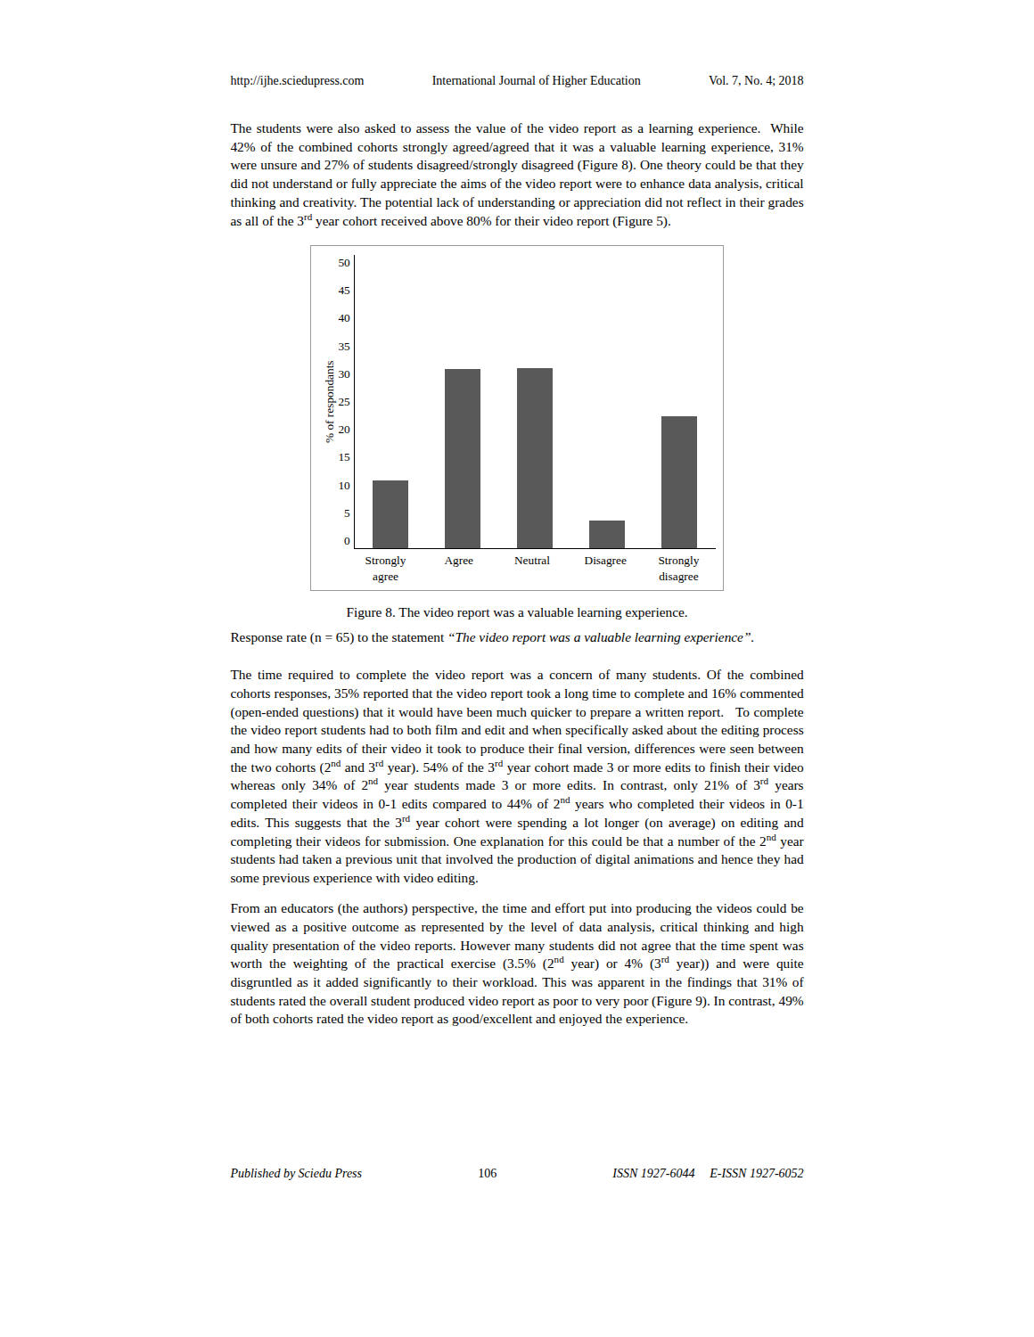http://ijhe.sciedupress.com
International Journal of Higher Education
Vol. 7, No. 4; 2018
The students were also asked to assess the value of the video report as a learning experience. While 42% of the combined cohorts strongly agreed/agreed that it was a valuable learning experience, 31% were unsure and 27% of students disagreed/strongly disagreed (Figure 8). One theory could be that they did not understand or fully appreciate the aims of the video report were to enhance data analysis, critical thinking and creativity. The potential lack of understanding or appreciation did not reflect in their grades as all of the 3rd year cohort received above 80% for their video report (Figure 5).
% of respondants
50
45
40
35
30
25
20
15
10
5
0
Strongly agree Agree Neutral Disagree Strongly disagree
Figure 8. The video report was a valuable learning experience.
Response rate (n = 65) to the statement “The video report was a valuable learning experience”.
The time required to complete the video report was a concern of many students. Of the combined cohorts responses, 35% reported that the video report took a long time to complete and 16% commented (open-ended questions) that it would have been much quicker to prepare a written report. To complete the video report students had to both film and edit and when specifically asked about the editing process and how many edits of their video it took to produce their final version, differences were seen between the two cohorts (2nd and 3rd year). 54% of the 3rd year cohort made 3 or more edits to finish their video whereas only 34% of 2nd year students made 3 or more edits. In contrast, only 21% of 3rd years completed their videos in 0-1 edits compared to 44% of 2nd years who completed their videos in 0-1 edits. This suggests that the 3rd year cohort were spending a lot longer (on average) on editing and completing their videos for submission. One explanation for this could be that a number of the 2nd year students had taken a previous unit that involved the production of digital animations and hence they had some previous experience with video editing.
From an educators (the authors) perspective, the time and effort put into producing the videos could be viewed as a positive outcome as represented by the level of data analysis, critical thinking and high quality presentation of the video reports. However many students did not agree that the time spent was worth the weighting of the practical exercise (3.5% (2nd year) or 4% (3rd year)) and were quite disgruntled as it added significantly to their workload. This was apparent in the findings that 31% of students rated the overall student produced video report as poor to very poor (Figure 9). In contrast, 49% of both cohorts rated the video report as good/excellent and enjoyed the experience.
Published by Sciedu Press
106
ISSN 1927-6044 E-ISSN 1927-6052